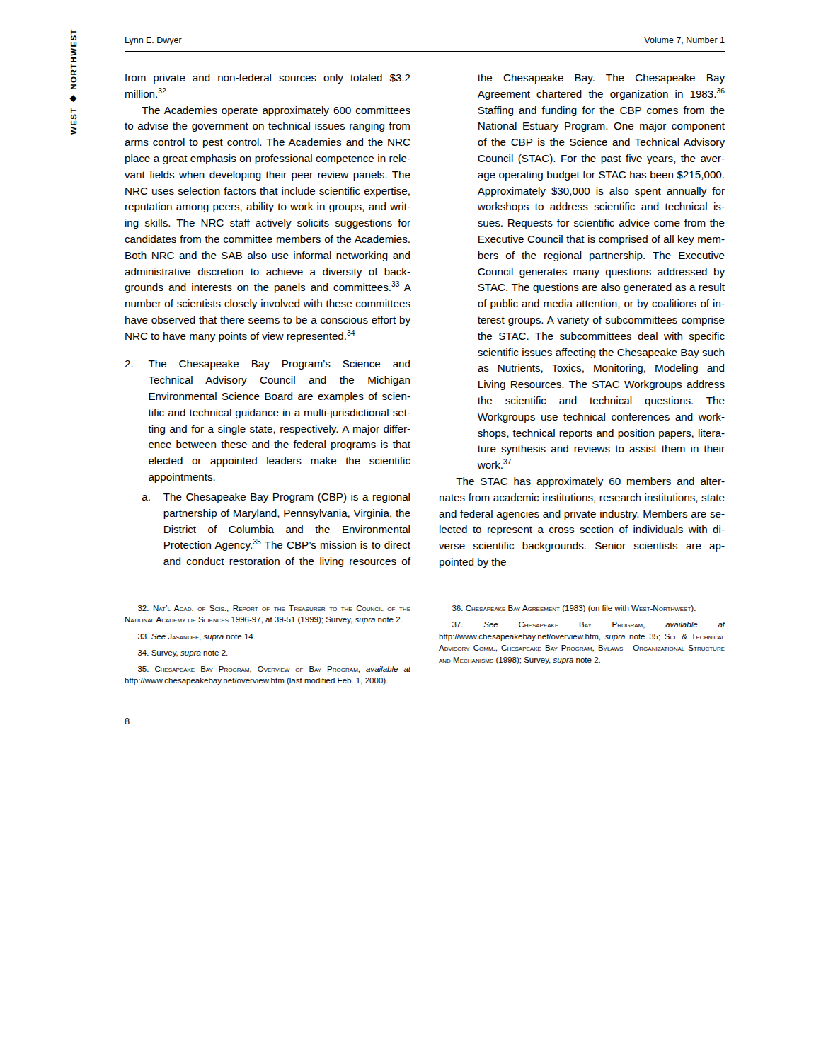West ◆ Northwest
Lynn E. Dwyer Volume 7, Number 1
from private and non-federal sources only totaled $3.2 million.32
The Academies operate approximately 600 committees to advise the government on technical issues ranging from arms control to pest control. The Academies and the NRC place a great emphasis on professional competence in relevant fields when developing their peer review panels. The NRC uses selection factors that include scientific expertise, reputation among peers, ability to work in groups, and writing skills. The NRC staff actively solicits suggestions for candidates from the committee members of the Academies. Both NRC and the SAB also use informal networking and administrative discretion to achieve a diversity of backgrounds and interests on the panels and committees.33 A number of scientists closely involved with these committees have observed that there seems to be a conscious effort by NRC to have many points of view represented.34
2. The Chesapeake Bay Program’s Science and Technical Advisory Council and the Michigan Environmental Science Board are examples of scientific and technical guidance in a multi-jurisdictional setting and for a single state, respectively. A major difference between these and the federal programs is that elected or appointed leaders make the scientific appointments.
a. The Chesapeake Bay Program (CBP) is a regional partnership of Maryland, Pennsylvania, Virginia, the District of Columbia and the Environmental Protection Agency.35 The CBP’s mission is to direct and conduct restoration of the living resources of the Chesapeake Bay. The Chesapeake Bay Agreement chartered the organization in 1983.36 Staffing and funding for the CBP comes from the National Estuary Program. One major component of the CBP is the Science and Technical Advisory Council (STAC). For the past five years, the average operating budget for STAC has been $215,000. Approximately $30,000 is also spent annually for workshops to address scientific and technical issues. Requests for scientific advice come from the Executive Council that is comprised of all key members of the regional partnership. The Executive Council generates many questions addressed by STAC. The questions are also generated as a result of public and media attention, or by coalitions of interest groups. A variety of subcommittees comprise the STAC. The subcommittees deal with specific scientific issues affecting the Chesapeake Bay such as Nutrients, Toxics, Monitoring, Modeling and Living Resources. The STAC Workgroups address the scientific and technical questions. The Workgroups use technical conferences and workshops, technical reports and position papers, literature synthesis and reviews to assist them in their work.37
The STAC has approximately 60 members and alternates from academic institutions, research institutions, state and federal agencies and private industry. Members are selected to represent a cross section of individuals with diverse scientific backgrounds. Senior scientists are appointed by the
32. Nat’l Acad. of Scis., Report of the Treasurer to the Council of the National Academy of Sciences 1996-97, at 39-51 (1999); Survey, supra note 2.
33. See Jasanoff, supra note 14.
34. Survey, supra note 2.
35. Chesapeake Bay Program, Overview of Bay Program, available at http://www.chesapeakebay.net/overview.htm (last modified Feb. 1, 2000).
36. Chesapeake Bay Agreement (1983) (on file with West-Northwest).
37. See Chesapeake Bay Program, available at http://www.chesapeakebay.net/overview.htm, supra note 35; Sci. & Technical Advisory Comm., Chesapeake Bay Program, Bylaws - Organizational Structure and Mechanisms (1998); Survey, supra note 2.
8